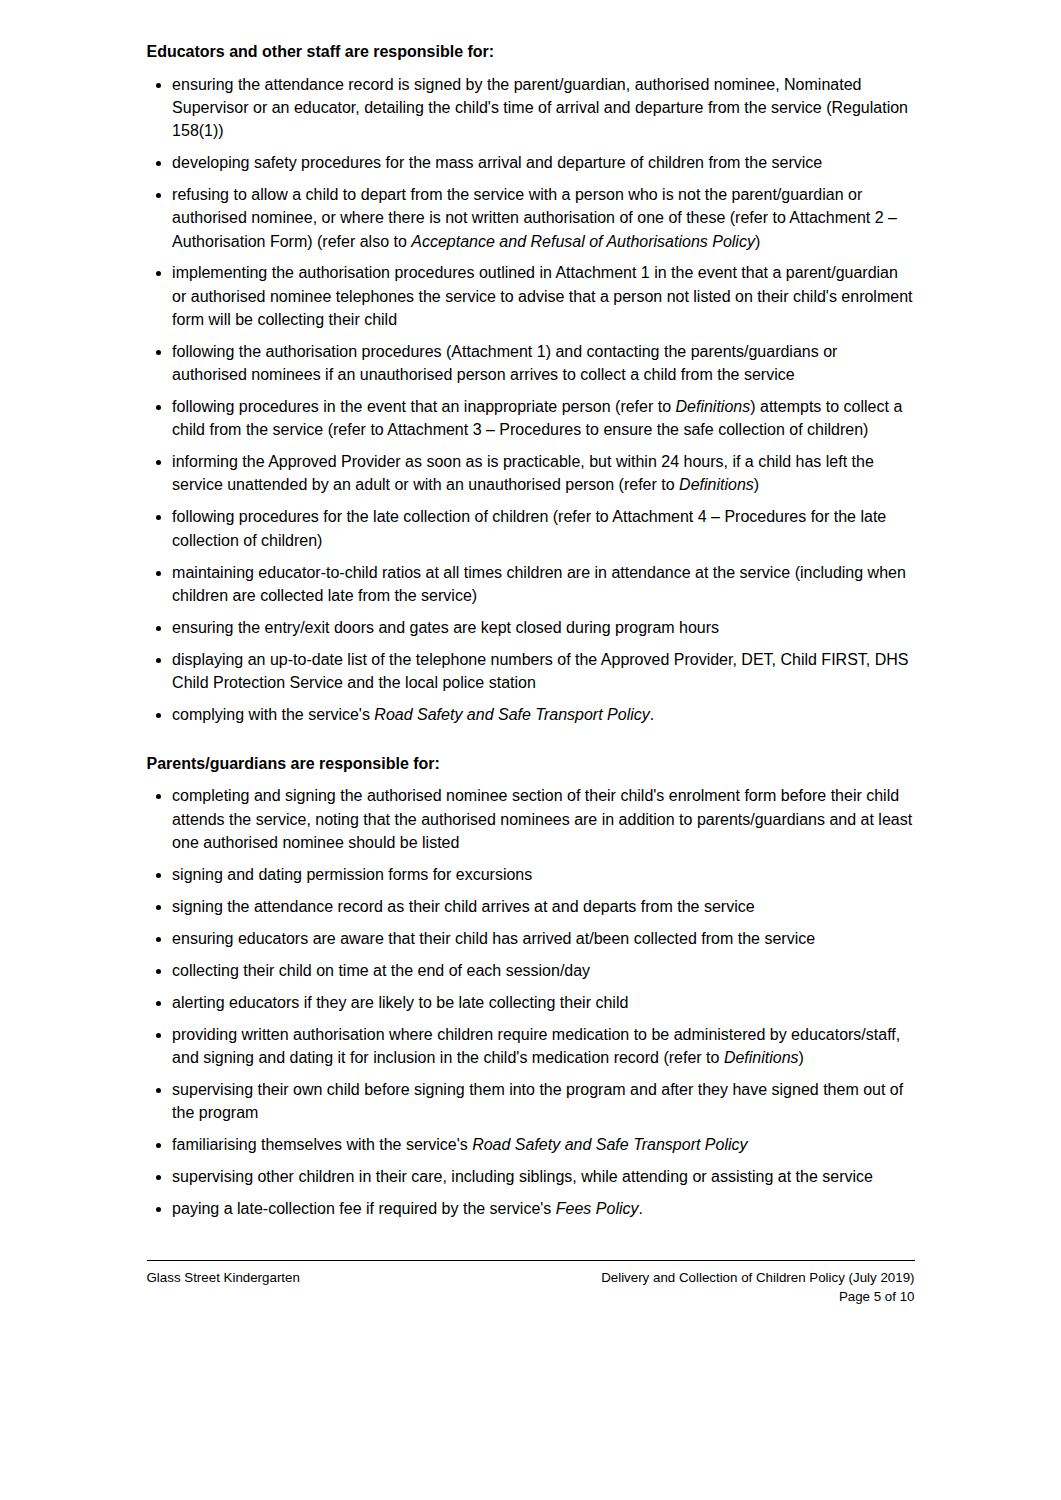Educators and other staff are responsible for:
ensuring the attendance record is signed by the parent/guardian, authorised nominee, Nominated Supervisor or an educator, detailing the child's time of arrival and departure from the service (Regulation 158(1))
developing safety procedures for the mass arrival and departure of children from the service
refusing to allow a child to depart from the service with a person who is not the parent/guardian or authorised nominee, or where there is not written authorisation of one of these (refer to Attachment 2 – Authorisation Form) (refer also to Acceptance and Refusal of Authorisations Policy)
implementing the authorisation procedures outlined in Attachment 1 in the event that a parent/guardian or authorised nominee telephones the service to advise that a person not listed on their child's enrolment form will be collecting their child
following the authorisation procedures (Attachment 1) and contacting the parents/guardians or authorised nominees if an unauthorised person arrives to collect a child from the service
following procedures in the event that an inappropriate person (refer to Definitions) attempts to collect a child from the service (refer to Attachment 3 – Procedures to ensure the safe collection of children)
informing the Approved Provider as soon as is practicable, but within 24 hours, if a child has left the service unattended by an adult or with an unauthorised person (refer to Definitions)
following procedures for the late collection of children (refer to Attachment 4 – Procedures for the late collection of children)
maintaining educator-to-child ratios at all times children are in attendance at the service (including when children are collected late from the service)
ensuring the entry/exit doors and gates are kept closed during program hours
displaying an up-to-date list of the telephone numbers of the Approved Provider, DET, Child FIRST, DHS Child Protection Service and the local police station
complying with the service's Road Safety and Safe Transport Policy.
Parents/guardians are responsible for:
completing and signing the authorised nominee section of their child's enrolment form before their child attends the service, noting that the authorised nominees are in addition to parents/guardians and at least one authorised nominee should be listed
signing and dating permission forms for excursions
signing the attendance record as their child arrives at and departs from the service
ensuring educators are aware that their child has arrived at/been collected from the service
collecting their child on time at the end of each session/day
alerting educators if they are likely to be late collecting their child
providing written authorisation where children require medication to be administered by educators/staff, and signing and dating it for inclusion in the child's medication record (refer to Definitions)
supervising their own child before signing them into the program and after they have signed them out of the program
familiarising themselves with the service's Road Safety and Safe Transport Policy
supervising other children in their care, including siblings, while attending or assisting at the service
paying a late-collection fee if required by the service's Fees Policy.
Glass Street Kindergarten
Delivery and Collection of Children Policy (July 2019)
Page 5 of 10